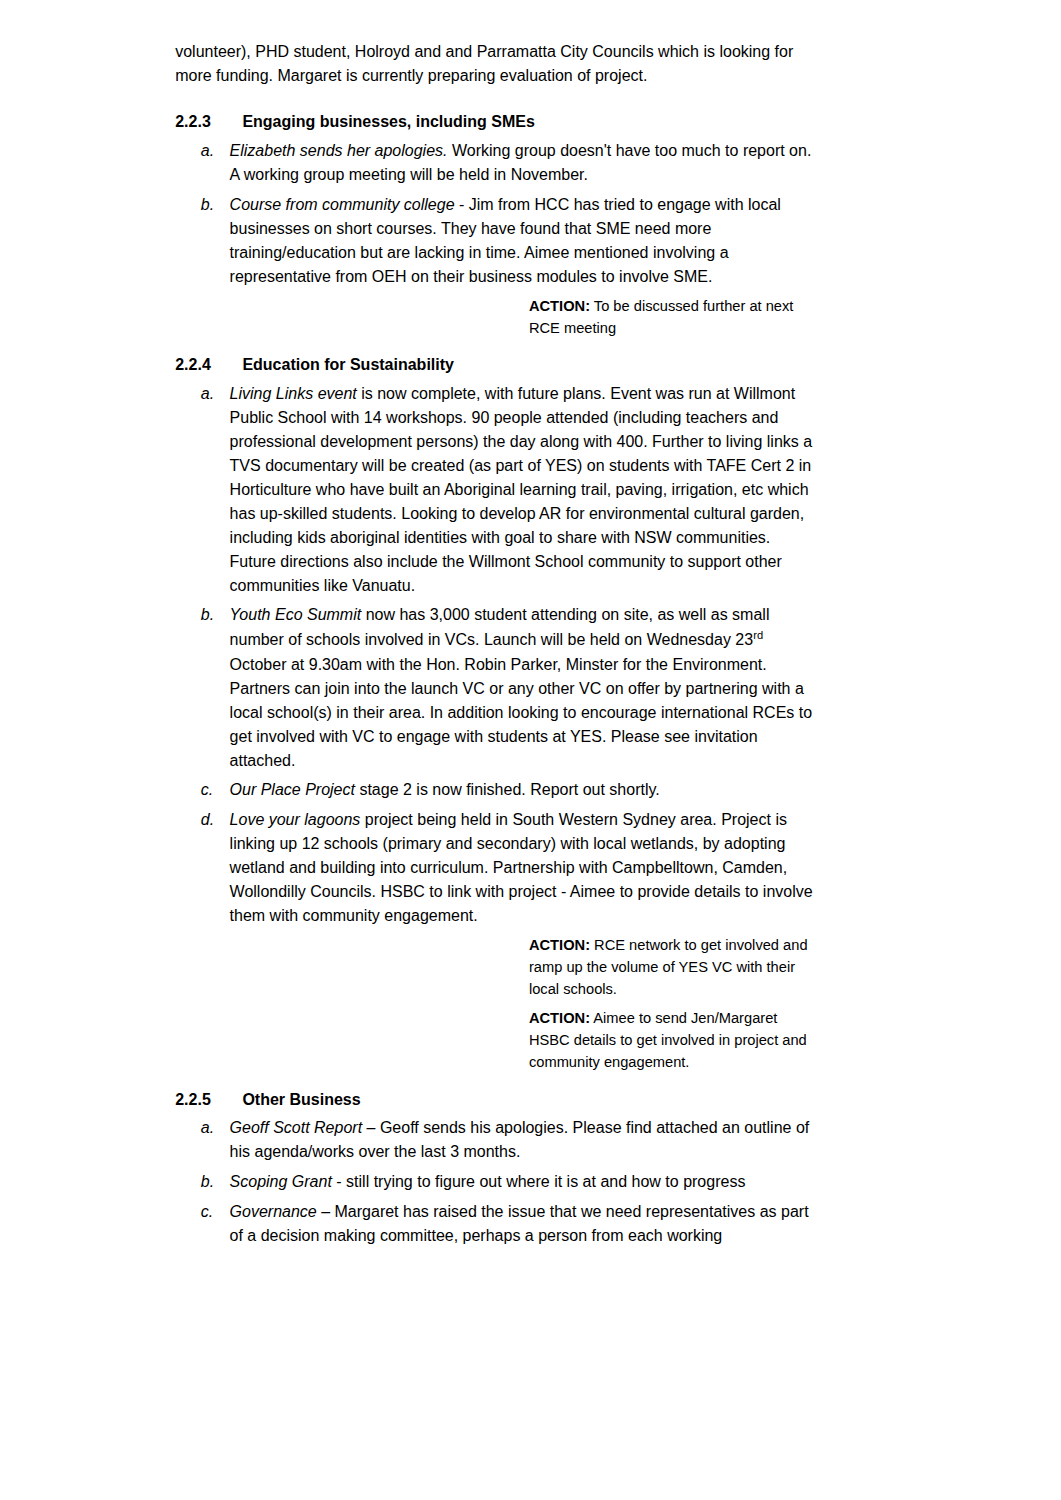volunteer), PHD student, Holroyd and and Parramatta City Councils which is looking for more funding. Margaret is currently preparing evaluation of project.
2.2.3 Engaging businesses, including SMEs
a. Elizabeth sends her apologies. Working group doesn't have too much to report on. A working group meeting will be held in November.
b. Course from community college - Jim from HCC has tried to engage with local businesses on short courses. They have found that SME need more training/education but are lacking in time. Aimee mentioned involving a representative from OEH on their business modules to involve SME.
ACTION: To be discussed further at next RCE meeting
2.2.4 Education for Sustainability
a. Living Links event is now complete, with future plans. Event was run at Willmont Public School with 14 workshops. 90 people attended (including teachers and professional development persons) the day along with 400. Further to living links a TVS documentary will be created (as part of YES) on students with TAFE Cert 2 in Horticulture who have built an Aboriginal learning trail, paving, irrigation, etc which has up-skilled students. Looking to develop AR for environmental cultural garden, including kids aboriginal identities with goal to share with NSW communities. Future directions also include the Willmont School community to support other communities like Vanuatu.
b. Youth Eco Summit now has 3,000 student attending on site, as well as small number of schools involved in VCs. Launch will be held on Wednesday 23rd October at 9.30am with the Hon. Robin Parker, Minster for the Environment. Partners can join into the launch VC or any other VC on offer by partnering with a local school(s) in their area. In addition looking to encourage international RCEs to get involved with VC to engage with students at YES. Please see invitation attached.
c. Our Place Project stage 2 is now finished. Report out shortly.
d. Love your lagoons project being held in South Western Sydney area. Project is linking up 12 schools (primary and secondary) with local wetlands, by adopting wetland and building into curriculum. Partnership with Campbelltown, Camden, Wollondilly Councils. HSBC to link with project - Aimee to provide details to involve them with community engagement.
ACTION: RCE network to get involved and ramp up the volume of YES VC with their local schools.
ACTION: Aimee to send Jen/Margaret HSBC details to get involved in project and community engagement.
2.2.5 Other Business
a. Geoff Scott Report – Geoff sends his apologies. Please find attached an outline of his agenda/works over the last 3 months.
b. Scoping Grant - still trying to figure out where it is at and how to progress
c. Governance – Margaret has raised the issue that we need representatives as part of a decision making committee, perhaps a person from each working